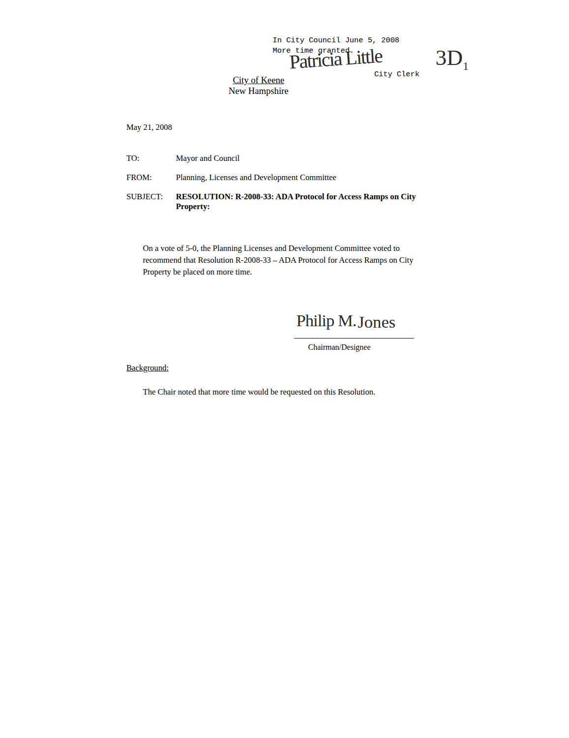In City Council June 5, 2008 More time granted.
Patricia Little City Clerk
3D1
City of Keene New Hampshire
May 21, 2008
| TO: | Mayor and Council |
| FROM: | Planning, Licenses and Development Committee |
| SUBJECT: | RESOLUTION: R-2008-33: ADA Protocol for Access Ramps on City Property: |
On a vote of 5-0, the Planning Licenses and Development Committee voted to recommend that Resolution R-2008-33 – ADA Protocol for Access Ramps on City Property be placed on more time.
Philip M. Jones Chairman/Designee
Background:
The Chair noted that more time would be requested on this Resolution.